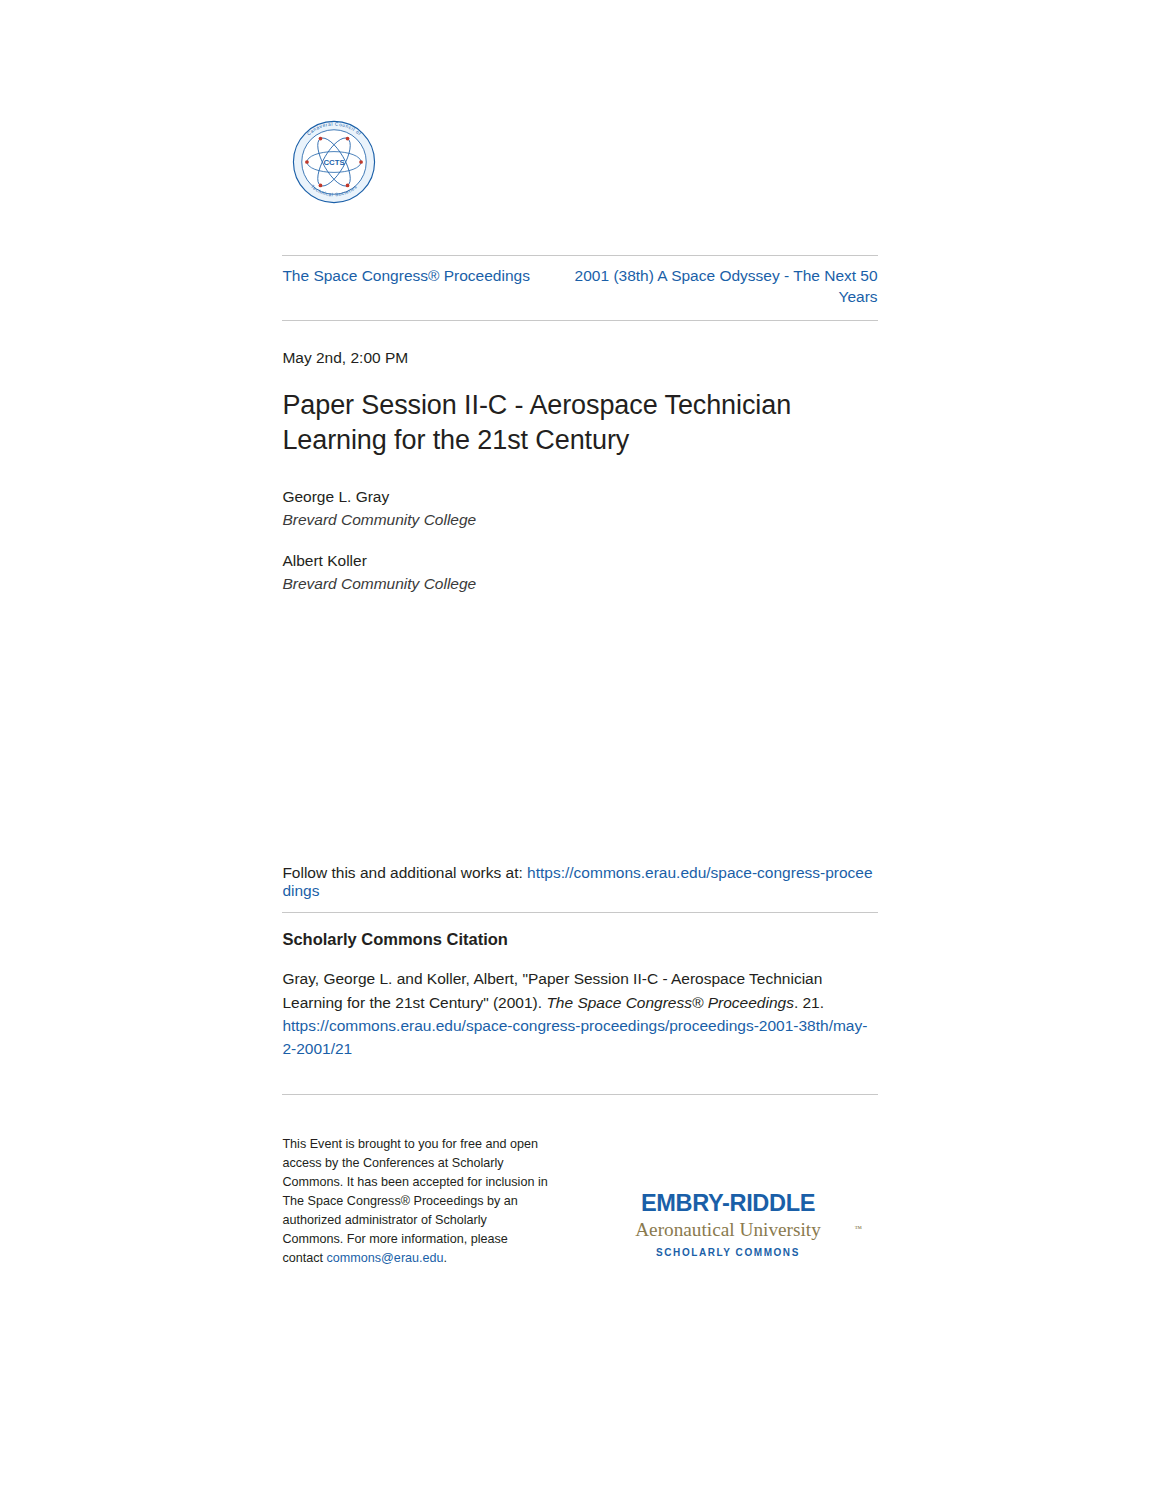CCTS Canaveral Council of Technical Societies
The Space Congress® Proceedings
2001 (38th) A Space Odyssey - The Next 50 Years
May 2nd, 2:00 PM
Paper Session II-C - Aerospace Technician Learning for the 21st Century
George L. Gray Brevard Community College
Albert Koller Brevard Community College
Follow this and additional works at: https://commons.erau.edu/space-congress-proceedings
Scholarly Commons Citation
Gray, George L. and Koller, Albert, "Paper Session II-C - Aerospace Technician Learning for the 21st Century" (2001). The Space Congress® Proceedings. 21.
https://commons.erau.edu/space-congress-proceedings/proceedings-2001-38th/may-2-2001/21
This Event is brought to you for free and open access by the Conferences at Scholarly Commons. It has been accepted for inclusion in The Space Congress® Proceedings by an authorized administrator of Scholarly Commons. For more information, please contact commons@erau.edu.
EMBRY-RIDDLE Aeronautical University ™ SCHOLARLY COMMONS